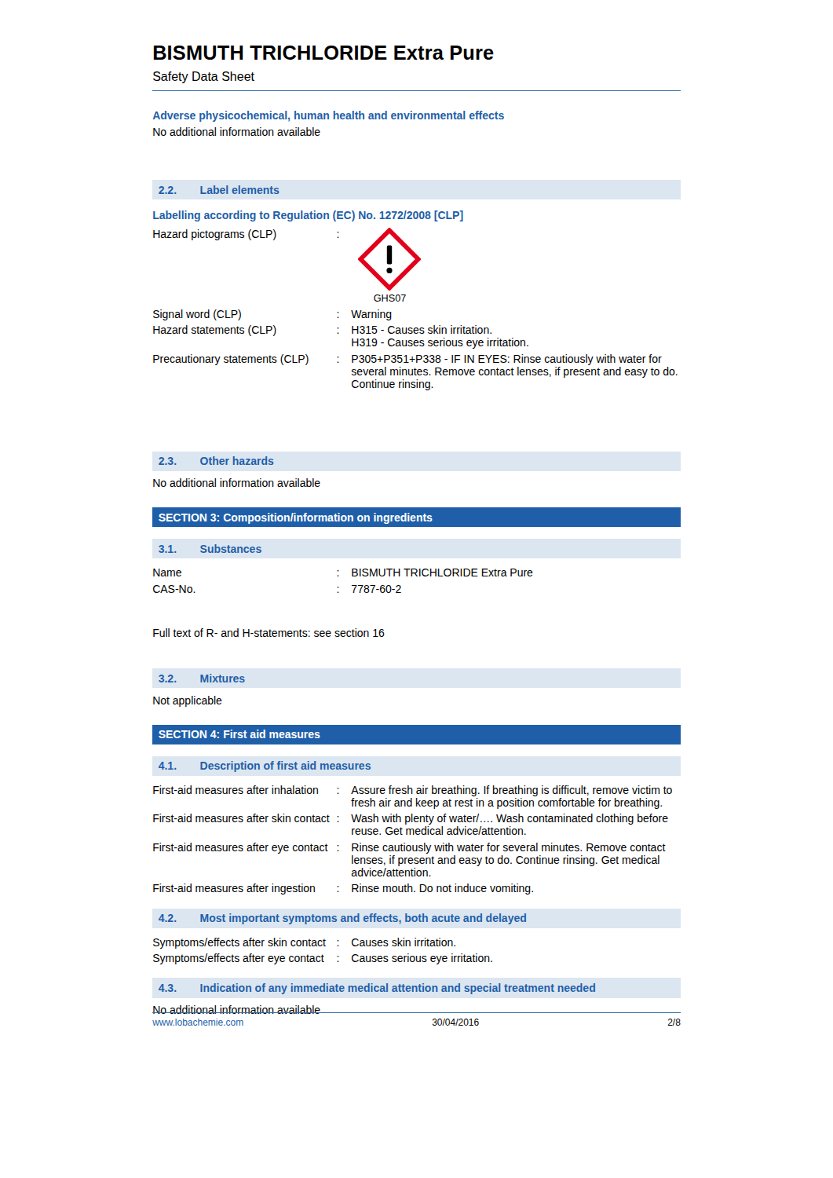BISMUTH TRICHLORIDE Extra Pure
Safety Data Sheet
Adverse physicochemical, human health and environmental effects
No additional information available
2.2. Label elements
Labelling according to Regulation (EC) No. 1272/2008 [CLP]
| Hazard pictograms (CLP) | : | GHS07 |
| Signal word (CLP) | : | Warning |
| Hazard statements (CLP) | : | H315 - Causes skin irritation. H319 - Causes serious eye irritation. |
| Precautionary statements (CLP) | : | P305+P351+P338 - IF IN EYES: Rinse cautiously with water for several minutes. Remove contact lenses, if present and easy to do. Continue rinsing. |
2.3. Other hazards
No additional information available
SECTION 3: Composition/information on ingredients
3.1. Substances
| Name | : | BISMUTH TRICHLORIDE Extra Pure |
| CAS-No. | : | 7787-60-2 |
Full text of R- and H-statements: see section 16
3.2. Mixtures
Not applicable
SECTION 4: First aid measures
4.1. Description of first aid measures
| First-aid measures after inhalation | : | Assure fresh air breathing. If breathing is difficult, remove victim to fresh air and keep at rest in a position comfortable for breathing. |
| First-aid measures after skin contact | : | Wash with plenty of water/…. Wash contaminated clothing before reuse. Get medical advice/attention. |
| First-aid measures after eye contact | : | Rinse cautiously with water for several minutes. Remove contact lenses, if present and easy to do. Continue rinsing. Get medical advice/attention. |
| First-aid measures after ingestion | : | Rinse mouth. Do not induce vomiting. |
4.2. Most important symptoms and effects, both acute and delayed
| Symptoms/effects after skin contact | : | Causes skin irritation. |
| Symptoms/effects after eye contact | : | Causes serious eye irritation. |
4.3. Indication of any immediate medical attention and special treatment needed
No additional information available
www.lobachemie.com 30/04/2016 2/8